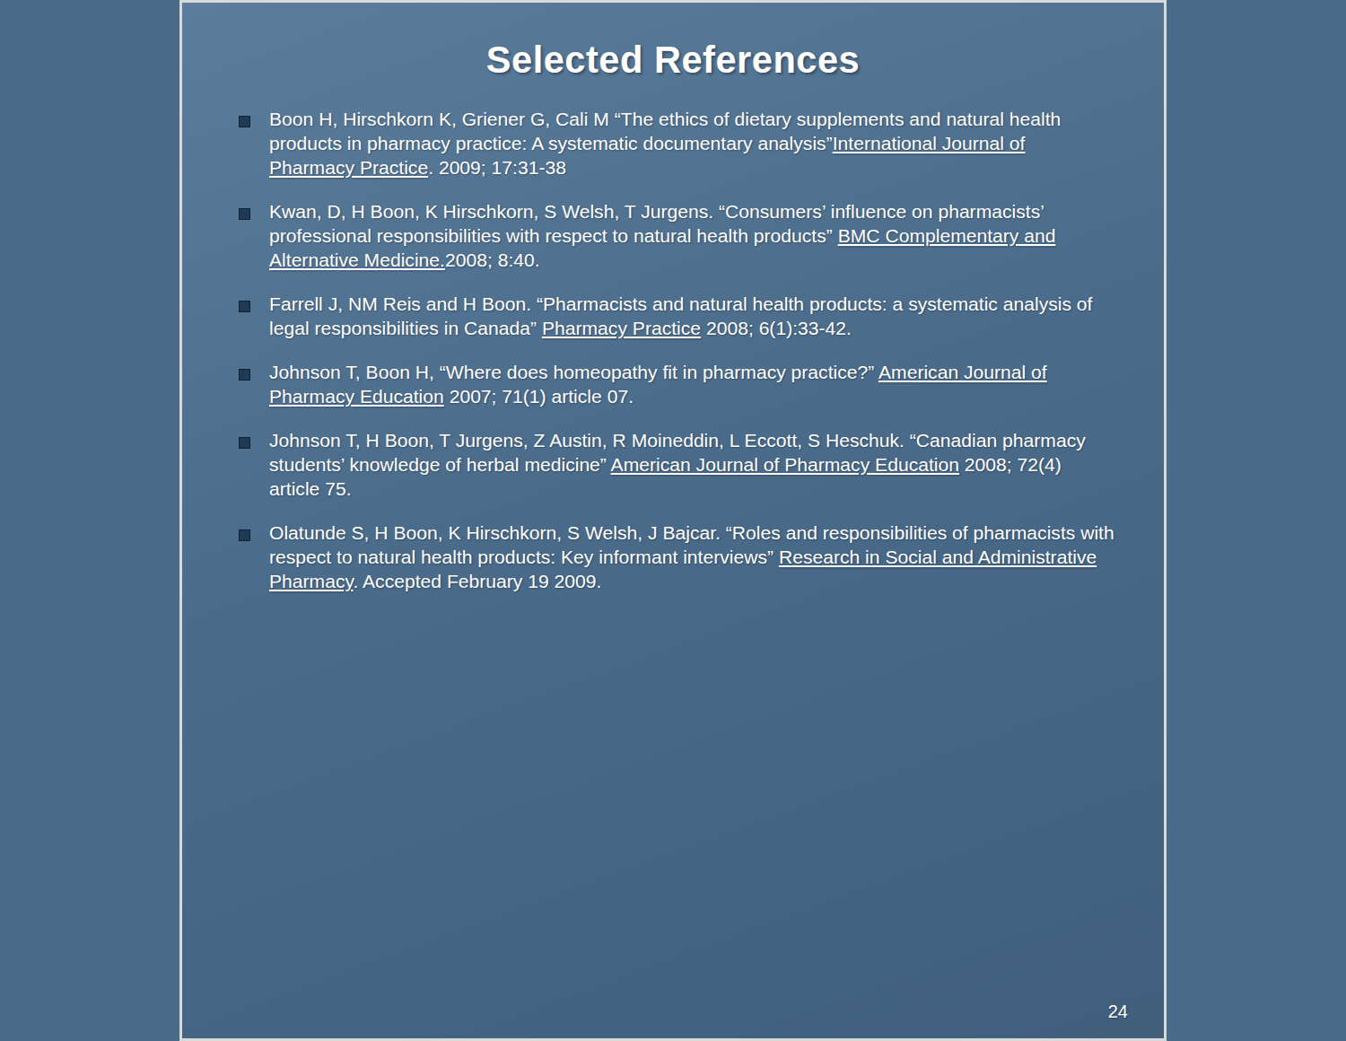Selected References
Boon H, Hirschkorn K, Griener G, Cali M “The ethics of dietary supplements and natural health products in pharmacy practice: A systematic documentary analysis”International Journal of Pharmacy Practice. 2009; 17:31-38
Kwan, D, H Boon, K Hirschkorn, S Welsh, T Jurgens. “Consumers’ influence on pharmacists’ professional responsibilities with respect to natural health products” BMC Complementary and Alternative Medicine. 2008; 8:40.
Farrell J, NM Reis and H Boon. “Pharmacists and natural health products: a systematic analysis of legal responsibilities in Canada” Pharmacy Practice 2008; 6(1):33-42.
Johnson T, Boon H, “Where does homeopathy fit in pharmacy practice?” American Journal of Pharmacy Education 2007; 71(1) article 07.
Johnson T, H Boon, T Jurgens, Z Austin, R Moineddin, L Eccott, S Heschuk. “Canadian pharmacy students’ knowledge of herbal medicine” American Journal of Pharmacy Education 2008; 72(4) article 75.
Olatunde S, H Boon, K Hirschkorn, S Welsh, J Bajcar. “Roles and responsibilities of pharmacists with respect to natural health products: Key informant interviews” Research in Social and Administrative Pharmacy. Accepted February 19 2009.
24